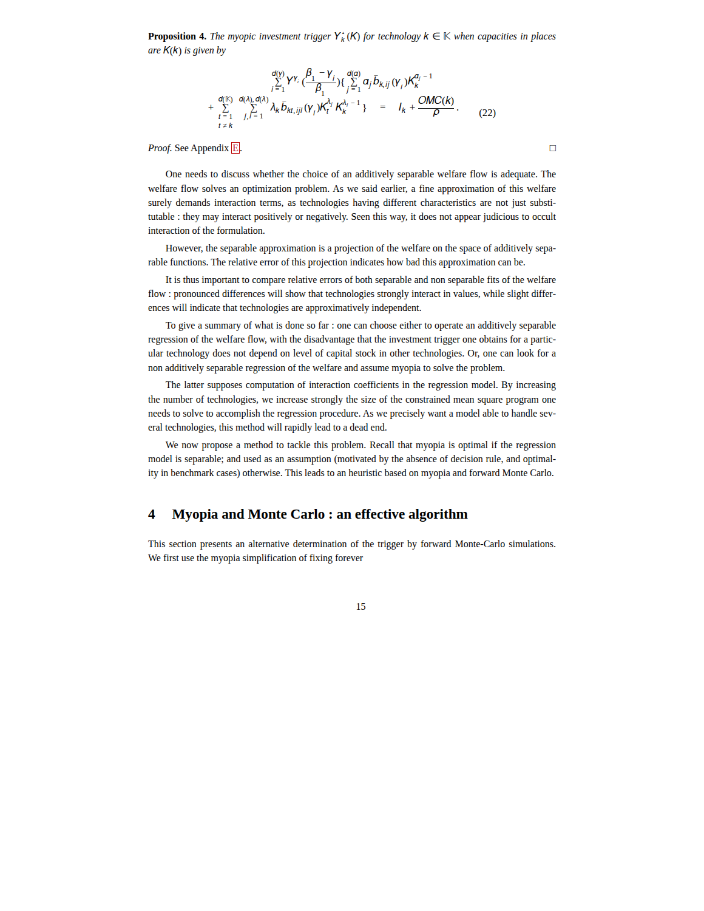Proposition 4. The myopic investment trigger Yk⋆(K) for technology k∈𝕂 when capacities in places are K(k) is given by
∑ i=1 d(γ) Yγi ( β1−γi β1 ) { ∑ j=1 d(α) αj b¯k,ij (γi) Kkαj−1
+ ∑ t=1t≠k d(𝕂) ∑ j,l=1 d(λ),d(λ) λk b¯kt,ijl (γi) Ktλj Kkλl−1 } = Ik + OMC(k) ρ . (22)
Proof. See Appendix E. □
One needs to discuss whether the choice of an additively separable welfare flow is adequate. The welfare flow solves an optimization problem. As we said earlier, a fine approximation of this welfare surely demands interaction terms, as technologies having different characteristics are not just substitutable : they may interact positively or negatively. Seen this way, it does not appear judicious to occult interaction of the formulation.
However, the separable approximation is a projection of the welfare on the space of additively separable functions. The relative error of this projection indicates how bad this approximation can be.
It is thus important to compare relative errors of both separable and non separable fits of the welfare flow : pronounced differences will show that technologies strongly interact in values, while slight differences will indicate that technologies are approximatively independent.
To give a summary of what is done so far : one can choose either to operate an additively separable regression of the welfare flow, with the disadvantage that the investment trigger one obtains for a particular technology does not depend on level of capital stock in other technologies. Or, one can look for a non additively separable regression of the welfare and assume myopia to solve the problem.
The latter supposes computation of interaction coefficients in the regression model. By increasing the number of technologies, we increase strongly the size of the constrained mean square program one needs to solve to accomplish the regression procedure. As we precisely want a model able to handle several technologies, this method will rapidly lead to a dead end.
We now propose a method to tackle this problem. Recall that myopia is optimal if the regression model is separable; and used as an assumption (motivated by the absence of decision rule, and optimality in benchmark cases) otherwise. This leads to an heuristic based on myopia and forward Monte Carlo.
4 Myopia and Monte Carlo : an effective algorithm
This section presents an alternative determination of the trigger by forward Monte-Carlo simulations. We first use the myopia simplification of fixing forever
15